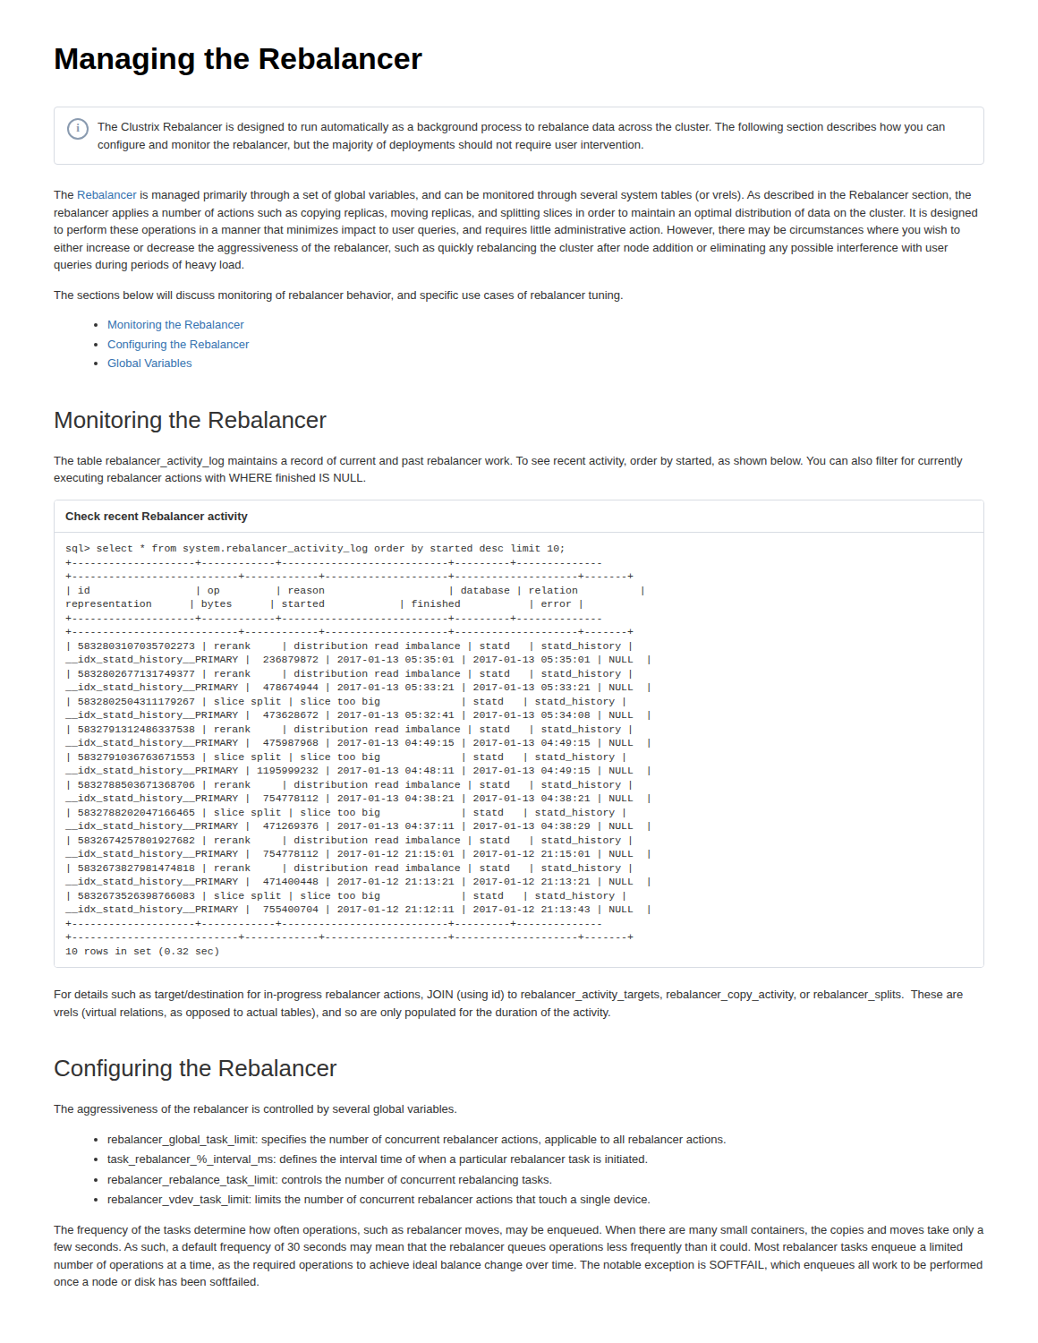Managing the Rebalancer
i
The Clustrix Rebalancer is designed to run automatically as a background process to rebalance data across the cluster. The following section describes how you can configure and monitor the rebalancer, but the majority of deployments should not require user intervention.
The Rebalancer is managed primarily through a set of global variables, and can be monitored through several system tables (or vrels). As described in the Rebalancer section, the rebalancer applies a number of actions such as copying replicas, moving replicas, and splitting slices in order to maintain an optimal distribution of data on the cluster. It is designed to perform these operations in a manner that minimizes impact to user queries, and requires little administrative action. However, there may be circumstances where you wish to either increase or decrease the aggressiveness of the rebalancer, such as quickly rebalancing the cluster after node addition or eliminating any possible interference with user queries during periods of heavy load.
The sections below will discuss monitoring of rebalancer behavior, and specific use cases of rebalancer tuning.
Monitoring the Rebalancer
Configuring the Rebalancer
Global Variables
Monitoring the Rebalancer
The table rebalancer_activity_log maintains a record of current and past rebalancer work. To see recent activity, order by started, as shown below. You can also filter for currently executing rebalancer actions with WHERE finished IS NULL.
Check recent Rebalancer activity
sql> select * from system.rebalancer_activity_log order by started desc limit 10;
+--------------------+------------+---------------------------+---------+--------------
+---------------------------+------------+--------------------+--------------------+-------+
| id                 | op         | reason                    | database | relation          |
representation      | bytes      | started            | finished           | error |
+--------------------+------------+---------------------------+---------+--------------
+---------------------------+------------+--------------------+--------------------+-------+
| 5832803107035702273 | rerank     | distribution read imbalance | statd   | statd_history |
__idx_statd_history__PRIMARY |  236879872 | 2017-01-13 05:35:01 | 2017-01-13 05:35:01 | NULL  |
| 5832802677131749377 | rerank     | distribution read imbalance | statd   | statd_history |
__idx_statd_history__PRIMARY |  478674944 | 2017-01-13 05:33:21 | 2017-01-13 05:33:21 | NULL  |
| 5832802504311179267 | slice split | slice too big             | statd   | statd_history |
__idx_statd_history__PRIMARY |  473628672 | 2017-01-13 05:32:41 | 2017-01-13 05:34:08 | NULL  |
| 5832791312486337538 | rerank     | distribution read imbalance | statd   | statd_history |
__idx_statd_history__PRIMARY |  475987968 | 2017-01-13 04:49:15 | 2017-01-13 04:49:15 | NULL  |
| 5832791036763671553 | slice split | slice too big             | statd   | statd_history |
__idx_statd_history__PRIMARY | 1195999232 | 2017-01-13 04:48:11 | 2017-01-13 04:49:15 | NULL  |
| 5832788503671368706 | rerank     | distribution read imbalance | statd   | statd_history |
__idx_statd_history__PRIMARY |  754778112 | 2017-01-13 04:38:21 | 2017-01-13 04:38:21 | NULL  |
| 5832788202047166465 | slice split | slice too big             | statd   | statd_history |
__idx_statd_history__PRIMARY |  471269376 | 2017-01-13 04:37:11 | 2017-01-13 04:38:29 | NULL  |
| 5832674257801927682 | rerank     | distribution read imbalance | statd   | statd_history |
__idx_statd_history__PRIMARY |  754778112 | 2017-01-12 21:15:01 | 2017-01-12 21:15:01 | NULL  |
| 5832673827981474818 | rerank     | distribution read imbalance | statd   | statd_history |
__idx_statd_history__PRIMARY |  471400448 | 2017-01-12 21:13:21 | 2017-01-12 21:13:21 | NULL  |
| 5832673526398766083 | slice split | slice too big             | statd   | statd_history |
__idx_statd_history__PRIMARY |  755400704 | 2017-01-12 21:12:11 | 2017-01-12 21:13:43 | NULL  |
+--------------------+------------+---------------------------+---------+--------------
+---------------------------+------------+--------------------+--------------------+-------+
10 rows in set (0.32 sec)
For details such as target/destination for in-progress rebalancer actions, JOIN (using id) to rebalancer_activity_targets, rebalancer_copy_activity, or rebalancer_splits. These are vrels (virtual relations, as opposed to actual tables), and so are only populated for the duration of the activity.
Configuring the Rebalancer
The aggressiveness of the rebalancer is controlled by several global variables.
rebalancer_global_task_limit: specifies the number of concurrent rebalancer actions, applicable to all rebalancer actions.
task_rebalancer_%_interval_ms: defines the interval time of when a particular rebalancer task is initiated.
rebalancer_rebalance_task_limit: controls the number of concurrent rebalancing tasks.
rebalancer_vdev_task_limit: limits the number of concurrent rebalancer actions that touch a single device.
The frequency of the tasks determine how often operations, such as rebalancer moves, may be enqueued. When there are many small containers, the copies and moves take only a few seconds. As such, a default frequency of 30 seconds may mean that the rebalancer queues operations less frequently than it could. Most rebalancer tasks enqueue a limited number of operations at a time, as the required operations to achieve ideal balance change over time. The notable exception is SOFTFAIL, which enqueues all work to be performed once a node or disk has been softfailed.